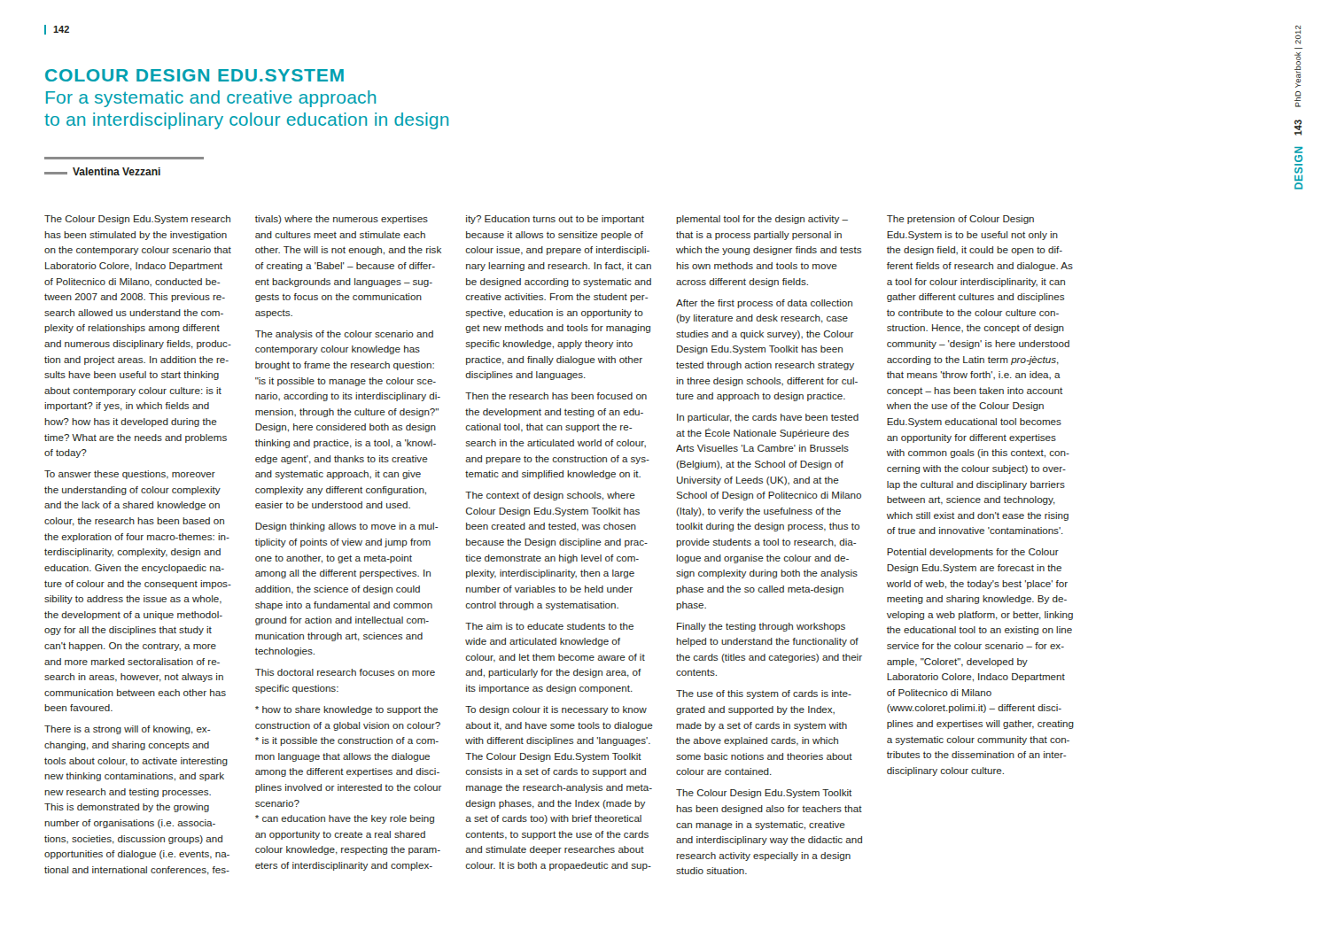142
PhD Yearbook | 2012
143
DESIGN
Colour Design Edu.System For a systematic and creative approach to an interdisciplinary colour education in design
Valentina Vezzani
The Colour Design Edu.System research has been stimulated by the investigation on the contemporary colour scenario that Laboratorio Colore, Indaco Department of Politecnico di Milano, conducted between 2007 and 2008. This previous research allowed us understand the complexity of relationships among different and numerous disciplinary fields, production and project areas. In addition the results have been useful to start thinking about contemporary colour culture: is it important? if yes, in which fields and how? how has it developed during the time? What are the needs and problems of today?
To answer these questions, moreover the understanding of colour complexity and the lack of a shared knowledge on colour, the research has been based on the exploration of four macro-themes: interdisciplinarity, complexity, design and education. Given the encyclopaedic nature of colour and the consequent impossibility to address the issue as a whole, the development of a unique methodology for all the disciplines that study it can't happen. On the contrary, a more and more marked sectoralisation of research in areas, however, not always in communication between each other has been favoured.
There is a strong will of knowing, exchanging, and sharing concepts and tools about colour, to activate interesting new thinking contaminations, and spark new research and testing processes. This is demonstrated by the growing number of organisations (i.e. associations, societies, discussion groups) and opportunities of dialogue (i.e. events, national and international conferences, festivals) where the numerous expertises and cultures meet and stimulate each other. The will is not enough, and the risk of creating a 'Babel' – because of different backgrounds and languages – suggests to focus on the communication aspects.
The analysis of the colour scenario and contemporary colour knowledge has brought to frame the research question: "is it possible to manage the colour scenario, according to its interdisciplinary dimension, through the culture of design?" Design, here considered both as design thinking and practice, is a tool, a 'knowledge agent', and thanks to its creative and systematic approach, it can give complexity any different configuration, easier to be understood and used.
Design thinking allows to move in a multiplicity of points of view and jump from one to another, to get a meta-point among all the different perspectives. In addition, the science of design could shape into a fundamental and common ground for action and intellectual communication through art, sciences and technologies.
This doctoral research focuses on more specific questions:
* how to share knowledge to support the construction of a global vision on colour?
* is it possible the construction of a common language that allows the dialogue among the different expertises and disciplines involved or interested to the colour scenario?
* can education have the key role being an opportunity to create a real shared colour knowledge, respecting the parameters of interdisciplinarity and complexity? Education turns out to be important because it allows to sensitize people of colour issue, and prepare of interdisciplinary learning and research. In fact, it can be designed according to systematic and creative activities. From the student perspective, education is an opportunity to get new methods and tools for managing specific knowledge, apply theory into practice, and finally dialogue with other disciplines and languages.
Then the research has been focused on the development and testing of an educational tool, that can support the research in the articulated world of colour, and prepare to the construction of a systematic and simplified knowledge on it.
The context of design schools, where Colour Design Edu.System Toolkit has been created and tested, was chosen because the Design discipline and practice demonstrate an high level of complexity, interdisciplinarity, then a large number of variables to be held under control through a systematisation.
The aim is to educate students to the wide and articulated knowledge of colour, and let them become aware of it and, particularly for the design area, of its importance as design component.
To design colour it is necessary to know about it, and have some tools to dialogue with different disciplines and 'languages'. The Colour Design Edu.System Toolkit consists in a set of cards to support and manage the research-analysis and meta-design phases, and the Index (made by a set of cards too) with brief theoretical contents, to support the use of the cards and stimulate deeper researches about colour. It is both a propaedeutic and supplemental tool for the design activity – that is a process partially personal in which the young designer finds and tests his own methods and tools to move across different design fields.
After the first process of data collection (by literature and desk research, case studies and a quick survey), the Colour Design Edu.System Toolkit has been tested through action research strategy in three design schools, different for culture and approach to design practice.
In particular, the cards have been tested at the École Nationale Supérieure des Arts Visuelles 'La Cambre' in Brussels (Belgium), at the School of Design of University of Leeds (UK), and at the School of Design of Politecnico di Milano (Italy), to verify the usefulness of the toolkit during the design process, thus to provide students a tool to research, dialogue and organise the colour and design complexity during both the analysis phase and the so called meta-design phase.
Finally the testing through workshops helped to understand the functionality of the cards (titles and categories) and their contents.
The use of this system of cards is integrated and supported by the Index, made by a set of cards in system with the above explained cards, in which some basic notions and theories about colour are contained.
The Colour Design Edu.System Toolkit has been designed also for teachers that can manage in a systematic, creative and interdisciplinary way the didactic and research activity especially in a design studio situation.
The pretension of Colour Design Edu.System is to be useful not only in the design field, it could be open to different fields of research and dialogue. As a tool for colour interdisciplinarity, it can gather different cultures and disciplines to contribute to the colour culture construction. Hence, the concept of design community – 'design' is here understood according to the Latin term pro-jèctus, that means 'throw forth', i.e. an idea, a concept – has been taken into account when the use of the Colour Design Edu.System educational tool becomes an opportunity for different expertises with common goals (in this context, concerning with the colour subject) to overlap the cultural and disciplinary barriers between art, science and technology, which still exist and don't ease the rising of true and innovative 'contaminations'.
Potential developments for the Colour Design Edu.System are forecast in the world of web, the today's best 'place' for meeting and sharing knowledge. By developing a web platform, or better, linking the educational tool to an existing on line service for the colour scenario – for example, "Coloret", developed by Laboratorio Colore, Indaco Department of Politecnico di Milano (www.coloret.polimi.it) – different disciplines and expertises will gather, creating a systematic colour community that contributes to the dissemination of an interdisciplinary colour culture.